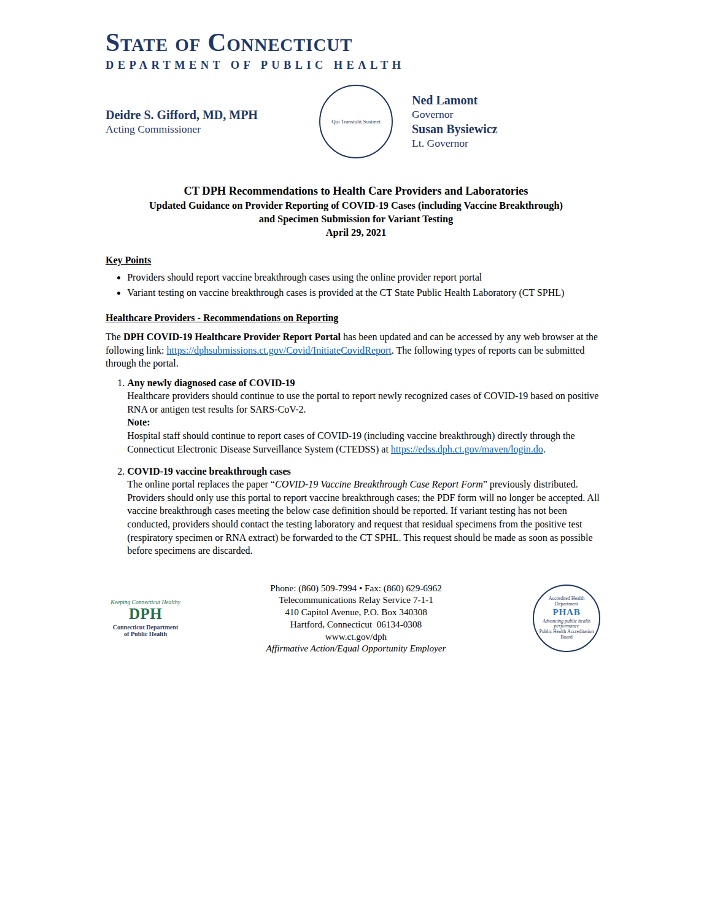State of Connecticut
Department of Public Health
Deidre S. Gifford, MD, MPH
Acting Commissioner
Qui Transtulit Sustinet
Ned Lamont
Governor
Susan Bysiewicz
Lt. Governor
CT DPH Recommendations to Health Care Providers and Laboratories
Updated Guidance on Provider Reporting of COVID-19 Cases (including Vaccine Breakthrough)
and Specimen Submission for Variant Testing
April 29, 2021
Key Points
Providers should report vaccine breakthrough cases using the online provider report portal
Variant testing on vaccine breakthrough cases is provided at the CT State Public Health Laboratory (CT SPHL)
Healthcare Providers - Recommendations on Reporting
The DPH COVID-19 Healthcare Provider Report Portal has been updated and can be accessed by any web browser at the following link: https://dphsubmissions.ct.gov/Covid/InitiateCovidReport. The following types of reports can be submitted through the portal.
Any newly diagnosed case of COVID-19 Healthcare providers should continue to use the portal to report newly recognized cases of COVID-19 based on positive RNA or antigen test results for SARS-CoV-2.
Note: Hospital staff should continue to report cases of COVID-19 (including vaccine breakthrough) directly through the Connecticut Electronic Disease Surveillance System (CTEDSS) at https://edss.dph.ct.gov/maven/login.do.
COVID-19 vaccine breakthrough cases The online portal replaces the paper “COVID-19 Vaccine Breakthrough Case Report Form” previously distributed. Providers should only use this portal to report vaccine breakthrough cases; the PDF form will no longer be accepted. All vaccine breakthrough cases meeting the below case definition should be reported. If variant testing has not been conducted, providers should contact the testing laboratory and request that residual specimens from the positive test (respiratory specimen or RNA extract) be forwarded to the CT SPHL. This request should be made as soon as possible before specimens are discarded.
Keeping Connecticut Healthy DPH Connecticut Department
of Public Health
Phone: (860) 509-7994 • Fax: (860) 629-6962
Telecommunications Relay Service 7-1-1
410 Capitol Avenue, P.O. Box 340308
Hartford, Connecticut 06134-0308
www.ct.gov/dph
Affirmative Action/Equal Opportunity Employer
Accredited Health Department PHAB Advancing public health performance Public Health Accreditation Board